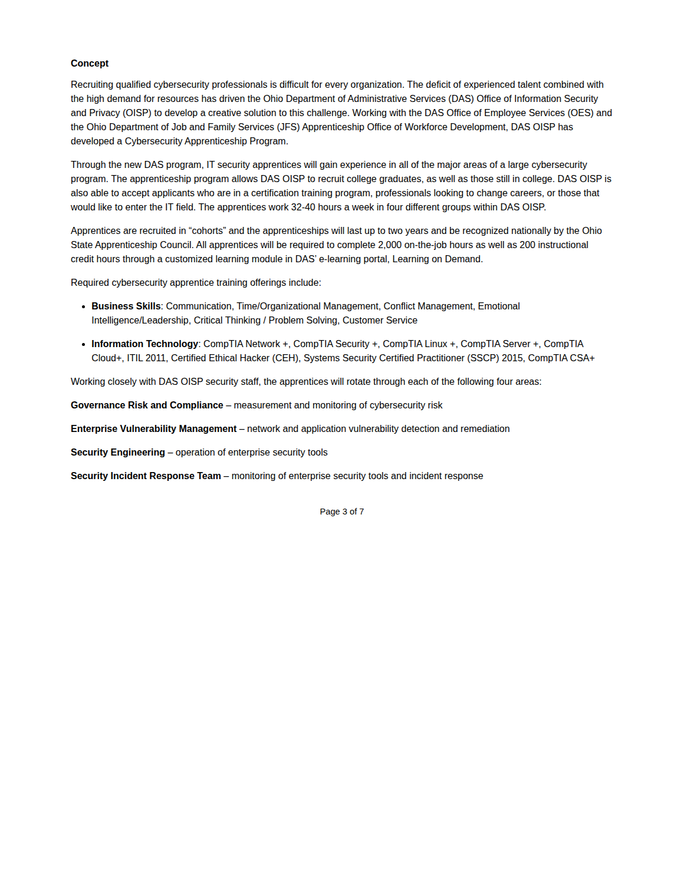Concept
Recruiting qualified cybersecurity professionals is difficult for every organization. The deficit of experienced talent combined with the high demand for resources has driven the Ohio Department of Administrative Services (DAS) Office of Information Security and Privacy (OISP) to develop a creative solution to this challenge. Working with the DAS Office of Employee Services (OES) and the Ohio Department of Job and Family Services (JFS) Apprenticeship Office of Workforce Development, DAS OISP has developed a Cybersecurity Apprenticeship Program.
Through the new DAS program, IT security apprentices will gain experience in all of the major areas of a large cybersecurity program. The apprenticeship program allows DAS OISP to recruit college graduates, as well as those still in college. DAS OISP is also able to accept applicants who are in a certification training program, professionals looking to change careers, or those that would like to enter the IT field. The apprentices work 32-40 hours a week in four different groups within DAS OISP.
Apprentices are recruited in “cohorts” and the apprenticeships will last up to two years and be recognized nationally by the Ohio State Apprenticeship Council. All apprentices will be required to complete 2,000 on-the-job hours as well as 200 instructional credit hours through a customized learning module in DAS’ e-learning portal, Learning on Demand.
Required cybersecurity apprentice training offerings include:
Business Skills: Communication, Time/Organizational Management, Conflict Management, Emotional Intelligence/Leadership, Critical Thinking / Problem Solving, Customer Service
Information Technology: CompTIA Network +, CompTIA Security +, CompTIA Linux +, CompTIA Server +, CompTIA Cloud+, ITIL 2011, Certified Ethical Hacker (CEH), Systems Security Certified Practitioner (SSCP) 2015, CompTIA CSA+
Working closely with DAS OISP security staff, the apprentices will rotate through each of the following four areas:
Governance Risk and Compliance – measurement and monitoring of cybersecurity risk
Enterprise Vulnerability Management – network and application vulnerability detection and remediation
Security Engineering – operation of enterprise security tools
Security Incident Response Team – monitoring of enterprise security tools and incident response
Page 3 of 7